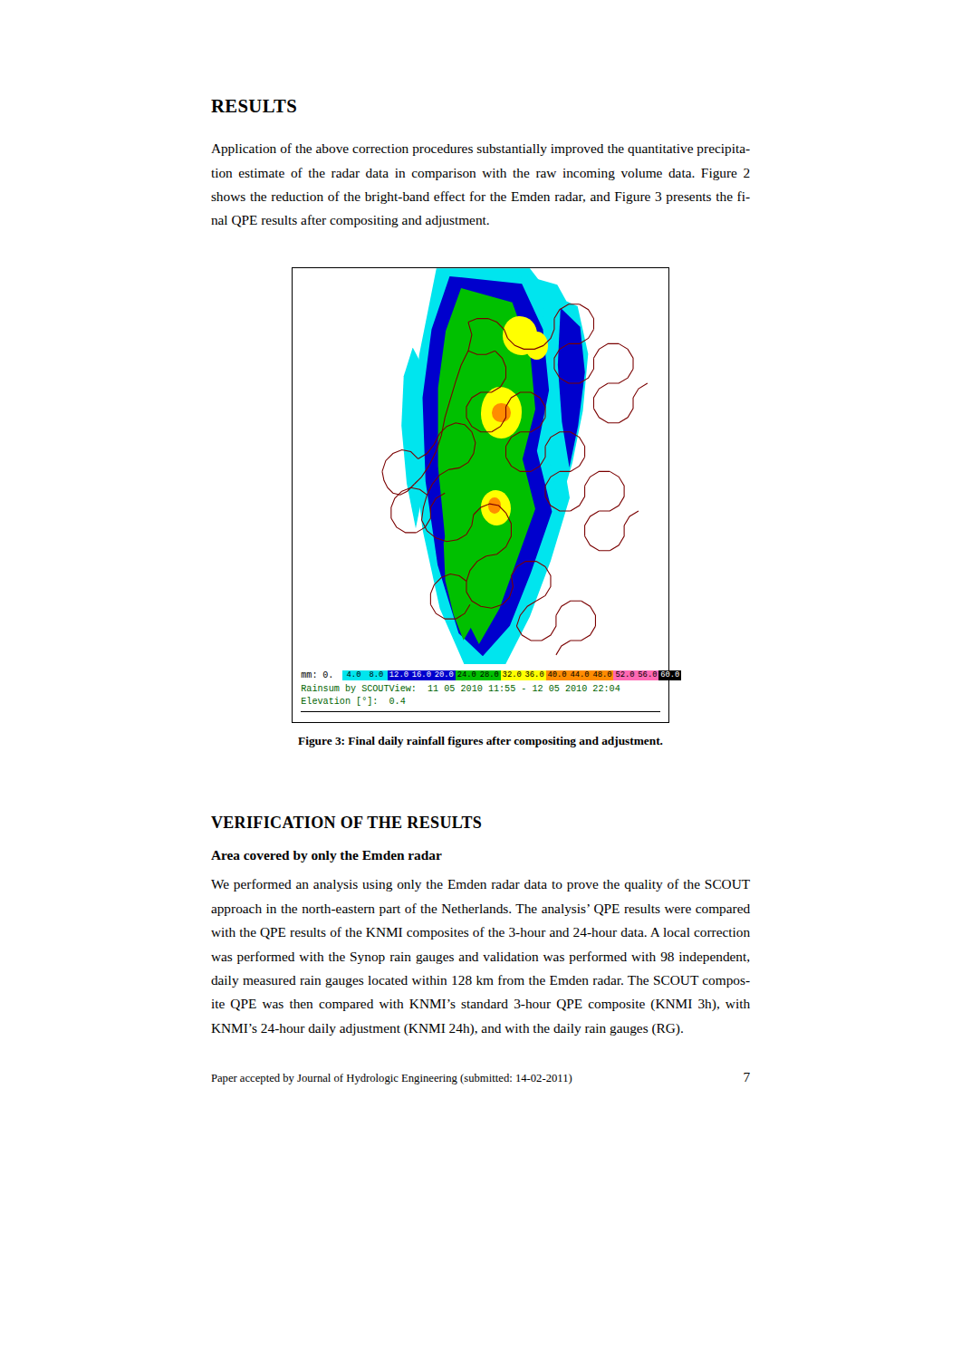RESULTS
Application of the above correction procedures substantially improved the quantitative precipitation estimate of the radar data in comparison with the raw incoming volume data. Figure 2 shows the reduction of the bright-band effect for the Emden radar, and Figure 3 presents the final QPE results after compositing and adjustment.
mm: 0. 4.0 8.0 12.0 16.0 20.0 24.0 28.0 32.0 36.0 40.0 44.0 48.0 52.0 56.0 60.0
Rainsum by SCOUTView: 11 05 2010 11:55 - 12 05 2010 22:04
Elevation [°]: 0.4
Figure 3: Final daily rainfall figures after compositing and adjustment.
VERIFICATION OF THE RESULTS
Area covered by only the Emden radar
We performed an analysis using only the Emden radar data to prove the quality of the SCOUT approach in the north-eastern part of the Netherlands. The analysis’ QPE results were compared with the QPE results of the KNMI composites of the 3-hour and 24-hour data. A local correction was performed with the Synop rain gauges and validation was performed with 98 independent, daily measured rain gauges located within 128 km from the Emden radar. The SCOUT composite QPE was then compared with KNMI’s standard 3-hour QPE composite (KNMI 3h), with KNMI’s 24-hour daily adjustment (KNMI 24h), and with the daily rain gauges (RG).
Paper accepted by Journal of Hydrologic Engineering (submitted: 14-02-2011) 7